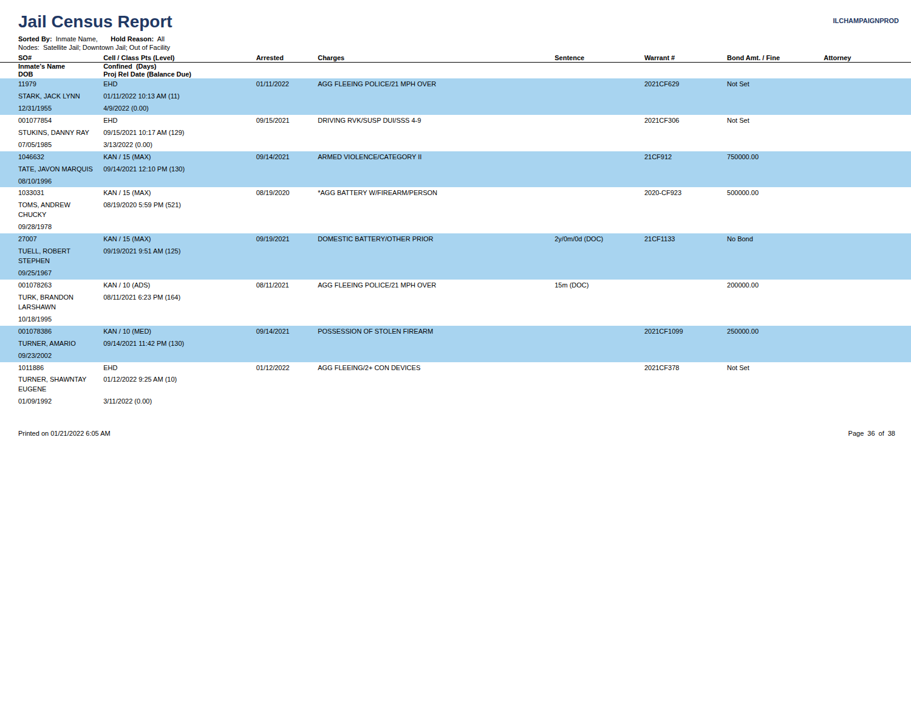ILCHAMPAIGNPROD
Jail Census Report
Sorted By: Inmate Name, Hold Reason: All
Nodes: Satellite Jail; Downtown Jail; Out of Facility
| SO# | Cell / Class Pts (Level) | Arrested | Charges | Sentence | Warrant # | Bond Amt. / Fine | Attorney |
| --- | --- | --- | --- | --- | --- | --- | --- |
| Inmate's Name | Confined (Days) | | | | | | |
| DOB | Proj Rel Date (Balance Due) | | | | | | |
| 11979 | EHD | 01/11/2022 | AGG FLEEING POLICE/21 MPH OVER | | 2021CF629 | Not Set | |
| STARK, JACK LYNN | 01/11/2022 10:13 AM (11) | | | | | | |
| 12/31/1955 | 4/9/2022 (0.00) | | | | | | |
| 001077854 | EHD | 09/15/2021 | DRIVING RVK/SUSP DUI/SSS 4-9 | | 2021CF306 | Not Set | |
| STUKINS, DANNY RAY | 09/15/2021 10:17 AM (129) | | | | | | |
| 07/05/1985 | 3/13/2022 (0.00) | | | | | | |
| 1046632 | KAN / 15 (MAX) | 09/14/2021 | ARMED VIOLENCE/CATEGORY II | | 21CF912 | 750000.00 | |
| TATE, JAVON MARQUIS | 09/14/2021 12:10 PM (130) | | | | | | |
| 08/10/1996 | | | | | | | |
| 1033031 | KAN / 15 (MAX) | 08/19/2020 | *AGG BATTERY W/FIREARM/PERSON | | 2020-CF923 | 500000.00 | |
| TOMS, ANDREW CHUCKY | 08/19/2020 5:59 PM (521) | | | | | | |
| 09/28/1978 | | | | | | | |
| 27007 | KAN / 15 (MAX) | 09/19/2021 | DOMESTIC BATTERY/OTHER PRIOR | 2y/0m/0d (DOC) | 21CF1133 | No Bond | |
| TUELL, ROBERT STEPHEN | 09/19/2021 9:51 AM (125) | | | | | | |
| 09/25/1967 | | | | | | | |
| 001078263 | KAN / 10 (ADS) | 08/11/2021 | AGG FLEEING POLICE/21 MPH OVER | 15m (DOC) | | 200000.00 | |
| TURK, BRANDON LARSHAWN | 08/11/2021 6:23 PM (164) | | | | | | |
| 10/18/1995 | | | | | | | |
| 001078386 | KAN / 10 (MED) | 09/14/2021 | POSSESSION OF STOLEN FIREARM | | 2021CF1099 | 250000.00 | |
| TURNER, AMARIO | 09/14/2021 11:42 PM (130) | | | | | | |
| 09/23/2002 | | | | | | | |
| 1011886 | EHD | 01/12/2022 | AGG FLEEING/2+ CON DEVICES | | 2021CF378 | Not Set | |
| TURNER, SHAWNTAY EUGENE | 01/12/2022 9:25 AM (10) | | | | | | |
| 01/09/1992 | 3/11/2022 (0.00) | | | | | | |
Printed on 01/21/2022 6:05 AM
Page36of38